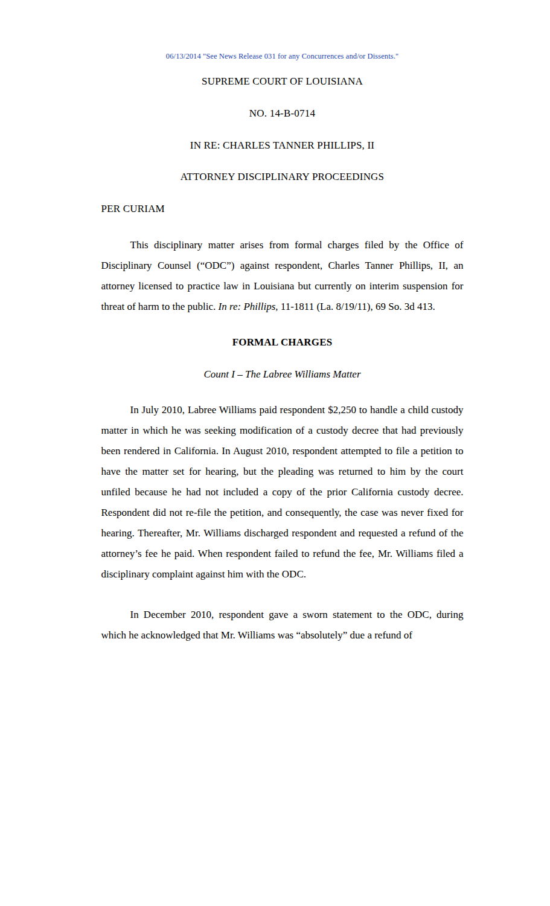06/13/2014 "See News Release 031 for any Concurrences and/or Dissents."
SUPREME COURT OF LOUISIANA
NO. 14-B-0714
IN RE: CHARLES TANNER PHILLIPS, II
ATTORNEY DISCIPLINARY PROCEEDINGS
PER CURIAM
This disciplinary matter arises from formal charges filed by the Office of Disciplinary Counsel (“ODC”) against respondent, Charles Tanner Phillips, II, an attorney licensed to practice law in Louisiana but currently on interim suspension for threat of harm to the public. In re: Phillips, 11-1811 (La. 8/19/11), 69 So. 3d 413.
FORMAL CHARGES
Count I – The Labree Williams Matter
In July 2010, Labree Williams paid respondent $2,250 to handle a child custody matter in which he was seeking modification of a custody decree that had previously been rendered in California. In August 2010, respondent attempted to file a petition to have the matter set for hearing, but the pleading was returned to him by the court unfiled because he had not included a copy of the prior California custody decree. Respondent did not re-file the petition, and consequently, the case was never fixed for hearing. Thereafter, Mr. Williams discharged respondent and requested a refund of the attorney’s fee he paid. When respondent failed to refund the fee, Mr. Williams filed a disciplinary complaint against him with the ODC.
In December 2010, respondent gave a sworn statement to the ODC, during which he acknowledged that Mr. Williams was “absolutely” due a refund of